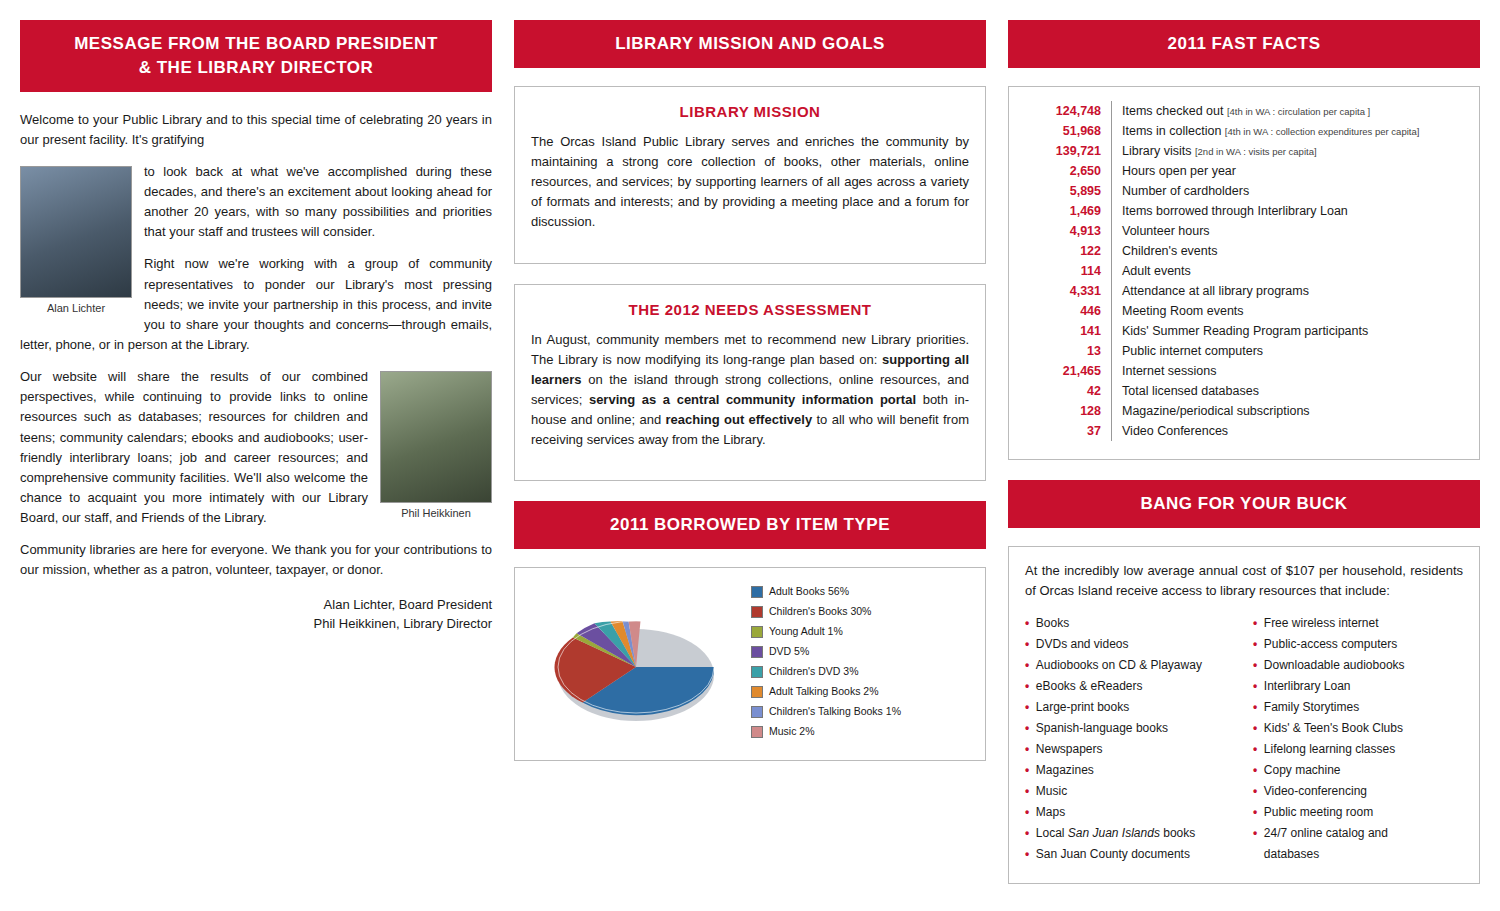MESSAGE FROM THE BOARD PRESIDENT
& THE LIBRARY DIRECTOR
Welcome to your Public Library and to this special time of celebrating 20 years in our present facility. It's gratifying
Alan Lichter
to look back at what we've accomplished during these decades, and there's an excitement about looking ahead for another 20 years, with so many possibilities and priorities that your staff and trustees will consider.
Right now we're working with a group of community representatives to ponder our Library's most pressing needs; we invite your partnership in this process, and invite you to share your thoughts and concerns—through emails, letter, phone, or in person at the Library.
Phil Heikkinen
Our website will share the results of our combined perspectives, while continuing to provide links to online resources such as databases; resources for children and teens; community calendars; ebooks and audiobooks; user-friendly interlibrary loans; job and career resources; and comprehensive community facilities. We'll also welcome the chance to acquaint you more intimately with our Library Board, our staff, and Friends of the Library.
Community libraries are here for everyone. We thank you for your contributions to our mission, whether as a patron, volunteer, taxpayer, or donor.
Alan Lichter, Board President
Phil Heikkinen, Library Director
LIBRARY MISSION AND GOALS
LIBRARY MISSION
The Orcas Island Public Library serves and enriches the community by maintaining a strong core collection of books, other materials, online resources, and services; by supporting learners of all ages across a variety of formats and interests; and by providing a meeting place and a forum for discussion.
THE 2012 NEEDS ASSESSMENT
In August, community members met to recommend new Library priorities. The Library is now modifying its long-range plan based on: supporting all learners on the island through strong collections, online resources, and services; serving as a central community information portal both in-house and online; and reaching out effectively to all who will benefit from receiving services away from the Library.
2011 BORROWED BY ITEM TYPE
Adult Books 56%
Children's Books 30%
Young Adult 1%
DVD 5%
Children's DVD 3%
Adult Talking Books 2%
Children's Talking Books 1%
Music 2%
2011 FAST FACTS
| 124,748 | Items checked out [4th in WA : circulation per capita ] |
| 51,968 | Items in collection [4th in WA : collection expenditures per capita] |
| 139,721 | Library visits [2nd in WA : visits per capita] |
| 2,650 | Hours open per year |
| 5,895 | Number of cardholders |
| 1,469 | Items borrowed through Interlibrary Loan |
| 4,913 | Volunteer hours |
| 122 | Children's events |
| 114 | Adult events |
| 4,331 | Attendance at all library programs |
| 446 | Meeting Room events |
| 141 | Kids' Summer Reading Program participants |
| 13 | Public internet computers |
| 21,465 | Internet sessions |
| 42 | Total licensed databases |
| 128 | Magazine/periodical subscriptions |
| 37 | Video Conferences |
BANG FOR YOUR BUCK
At the incredibly low average annual cost of $107 per household, residents of Orcas Island receive access to library resources that include:
Books
DVDs and videos
Audiobooks on CD & Playaway
eBooks & eReaders
Large-print books
Spanish-language books
Newspapers
Magazines
Music
Maps
Local San Juan Islands books
San Juan County documents
Free wireless internet
Public-access computers
Downloadable audiobooks
Interlibrary Loan
Family Storytimes
Kids' & Teen's Book Clubs
Lifelong learning classes
Copy machine
Video-conferencing
Public meeting room
24/7 online catalog and databases